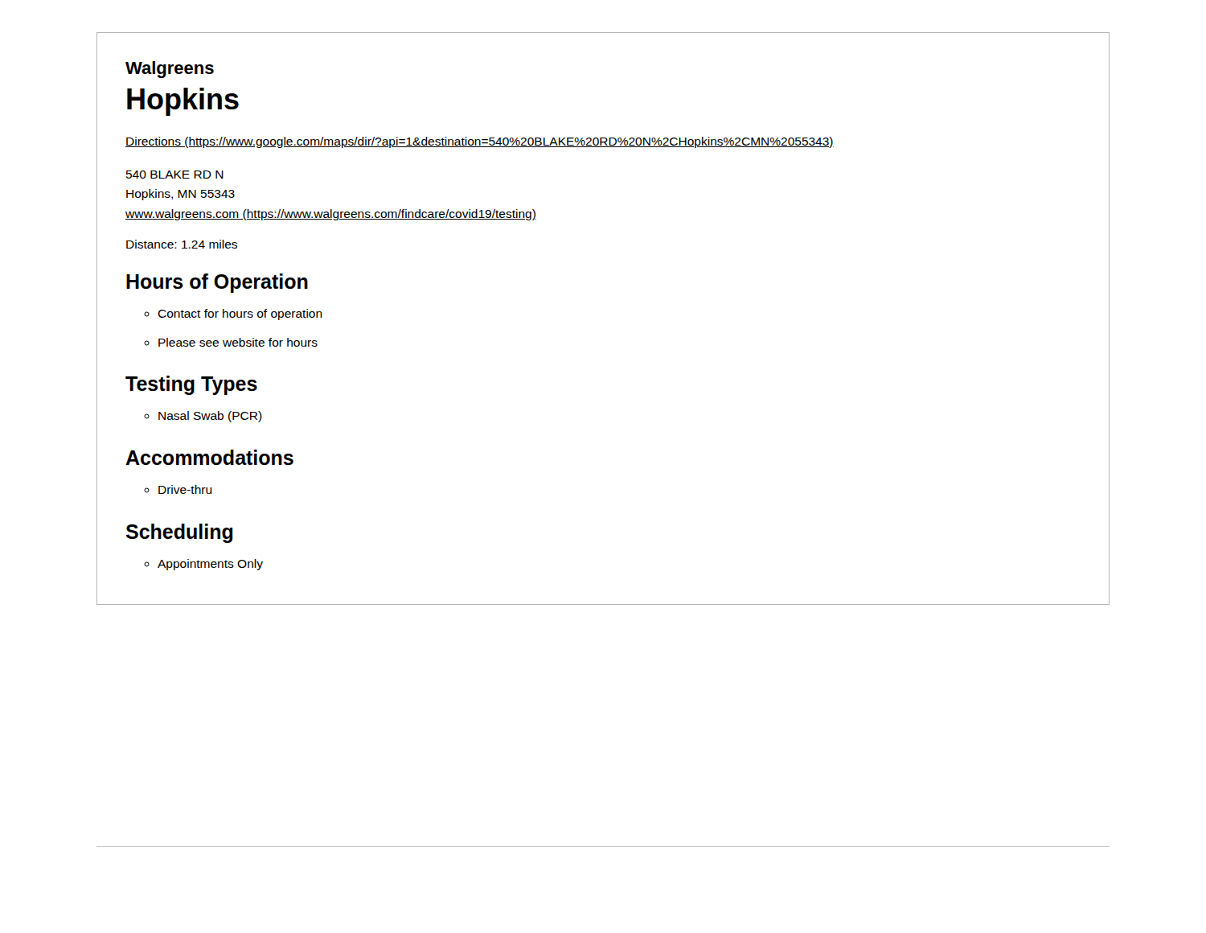Walgreens
Hopkins
Directions (https://www.google.com/maps/dir/?api=1&destination=540%20BLAKE%20RD%20N%2CHopkins%2CMN%2055343)
540 BLAKE RD N
Hopkins, MN 55343
www.walgreens.com (https://www.walgreens.com/findcare/covid19/testing)
Distance: 1.24 miles
Hours of Operation
Contact for hours of operation
Please see website for hours
Testing Types
Nasal Swab (PCR)
Accommodations
Drive-thru
Scheduling
Appointments Only